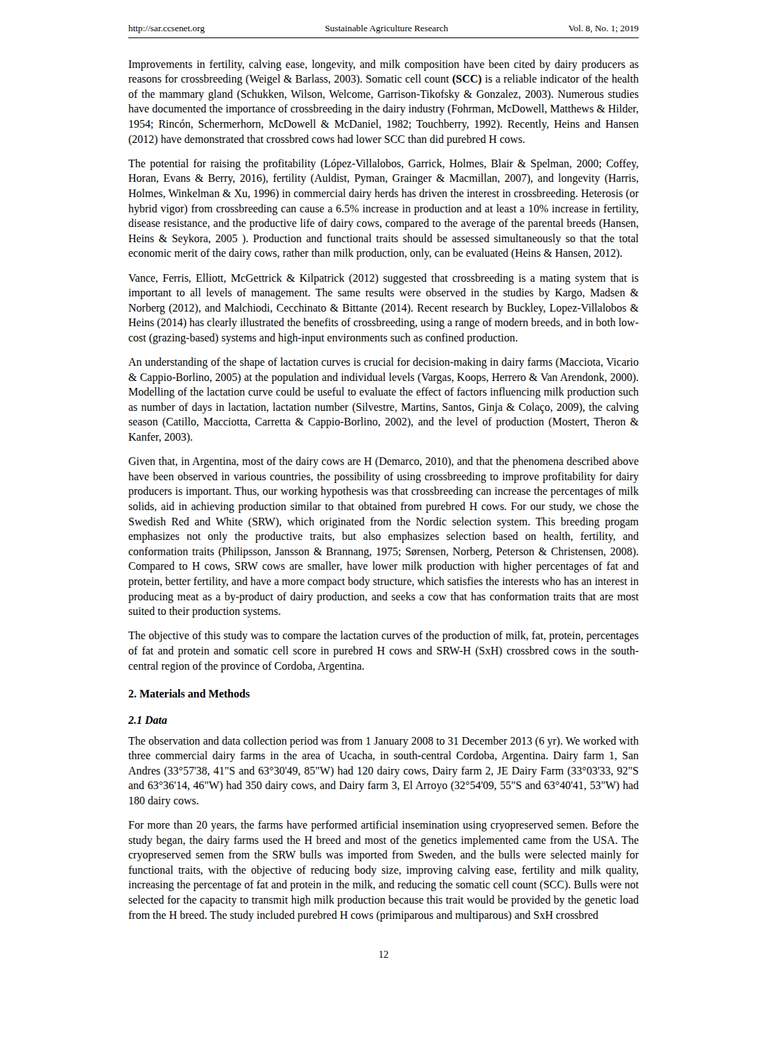http://sar.ccsenet.org Sustainable Agriculture Research Vol. 8, No. 1; 2019
Improvements in fertility, calving ease, longevity, and milk composition have been cited by dairy producers as reasons for crossbreeding (Weigel & Barlass, 2003). Somatic cell count (SCC) is a reliable indicator of the health of the mammary gland (Schukken, Wilson, Welcome, Garrison-Tikofsky & Gonzalez, 2003). Numerous studies have documented the importance of crossbreeding in the dairy industry (Fohrman, McDowell, Matthews & Hilder, 1954; Rincón, Schermerhorn, McDowell & McDaniel, 1982; Touchberry, 1992). Recently, Heins and Hansen (2012) have demonstrated that crossbred cows had lower SCC than did purebred H cows.
The potential for raising the profitability (López-Villalobos, Garrick, Holmes, Blair & Spelman, 2000; Coffey, Horan, Evans & Berry, 2016), fertility (Auldist, Pyman, Grainger & Macmillan, 2007), and longevity (Harris, Holmes, Winkelman & Xu, 1996) in commercial dairy herds has driven the interest in crossbreeding. Heterosis (or hybrid vigor) from crossbreeding can cause a 6.5% increase in production and at least a 10% increase in fertility, disease resistance, and the productive life of dairy cows, compared to the average of the parental breeds (Hansen, Heins & Seykora, 2005 ). Production and functional traits should be assessed simultaneously so that the total economic merit of the dairy cows, rather than milk production, only, can be evaluated (Heins & Hansen, 2012).
Vance, Ferris, Elliott, McGettrick & Kilpatrick (2012) suggested that crossbreeding is a mating system that is important to all levels of management. The same results were observed in the studies by Kargo, Madsen & Norberg (2012), and Malchiodi, Cecchinato & Bittante (2014). Recent research by Buckley, Lopez-Villalobos & Heins (2014) has clearly illustrated the benefits of crossbreeding, using a range of modern breeds, and in both low-cost (grazing-based) systems and high-input environments such as confined production.
An understanding of the shape of lactation curves is crucial for decision-making in dairy farms (Macciota, Vicario & Cappio-Borlino, 2005) at the population and individual levels (Vargas, Koops, Herrero & Van Arendonk, 2000). Modelling of the lactation curve could be useful to evaluate the effect of factors influencing milk production such as number of days in lactation, lactation number (Silvestre, Martins, Santos, Ginja & Colaço, 2009), the calving season (Catillo, Macciotta, Carretta & Cappio-Borlino, 2002), and the level of production (Mostert, Theron & Kanfer, 2003).
Given that, in Argentina, most of the dairy cows are H (Demarco, 2010), and that the phenomena described above have been observed in various countries, the possibility of using crossbreeding to improve profitability for dairy producers is important. Thus, our working hypothesis was that crossbreeding can increase the percentages of milk solids, aid in achieving production similar to that obtained from purebred H cows. For our study, we chose the Swedish Red and White (SRW), which originated from the Nordic selection system. This breeding progam emphasizes not only the productive traits, but also emphasizes selection based on health, fertility, and conformation traits (Philipsson, Jansson & Brannang, 1975; Sørensen, Norberg, Peterson & Christensen, 2008). Compared to H cows, SRW cows are smaller, have lower milk production with higher percentages of fat and protein, better fertility, and have a more compact body structure, which satisfies the interests who has an interest in producing meat as a by-product of dairy production, and seeks a cow that has conformation traits that are most suited to their production systems.
The objective of this study was to compare the lactation curves of the production of milk, fat, protein, percentages of fat and protein and somatic cell score in purebred H cows and SRW-H (SxH) crossbred cows in the south-central region of the province of Cordoba, Argentina.
2. Materials and Methods
2.1 Data
The observation and data collection period was from 1 January 2008 to 31 December 2013 (6 yr). We worked with three commercial dairy farms in the area of Ucacha, in south-central Cordoba, Argentina. Dairy farm 1, San Andres (33°57'38, 41"S and 63°30'49, 85"W) had 120 dairy cows, Dairy farm 2, JE Dairy Farm (33°03'33, 92"S and 63°36'14, 46"W) had 350 dairy cows, and Dairy farm 3, El Arroyo (32°54'09, 55"S and 63°40'41, 53"W) had 180 dairy cows.
For more than 20 years, the farms have performed artificial insemination using cryopreserved semen. Before the study began, the dairy farms used the H breed and most of the genetics implemented came from the USA. The cryopreserved semen from the SRW bulls was imported from Sweden, and the bulls were selected mainly for functional traits, with the objective of reducing body size, improving calving ease, fertility and milk quality, increasing the percentage of fat and protein in the milk, and reducing the somatic cell count (SCC). Bulls were not selected for the capacity to transmit high milk production because this trait would be provided by the genetic load from the H breed. The study included purebred H cows (primiparous and multiparous) and SxH crossbred
12